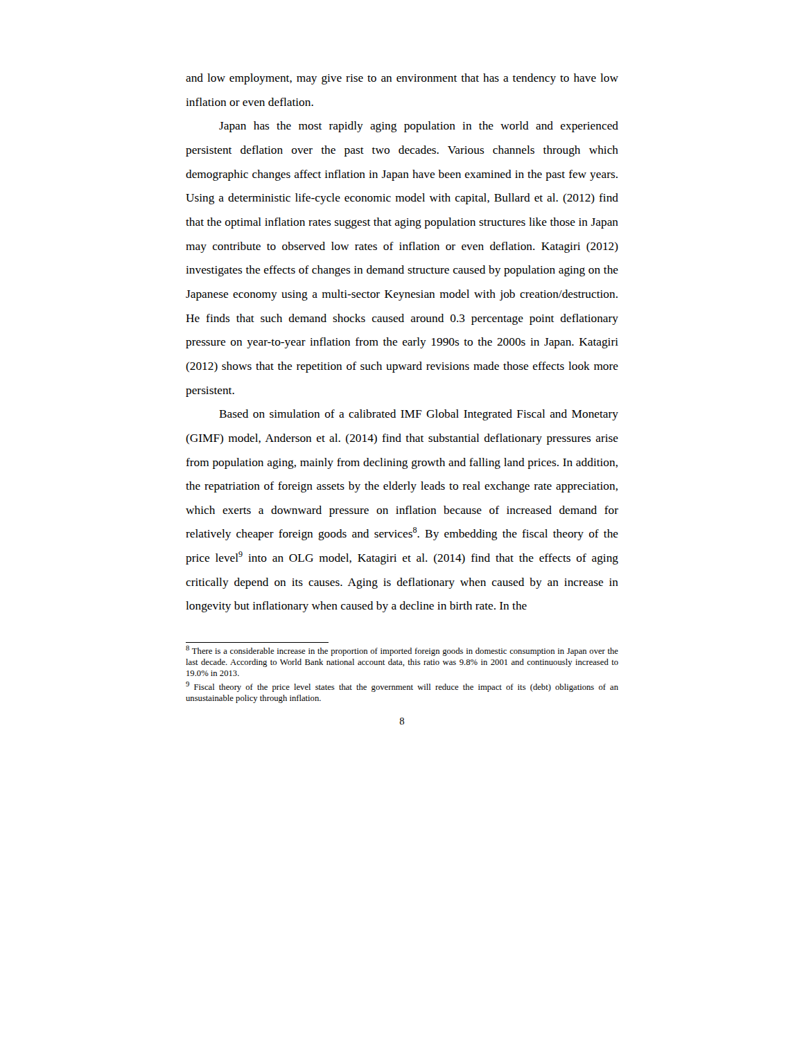and low employment, may give rise to an environment that has a tendency to have low inflation or even deflation.
Japan has the most rapidly aging population in the world and experienced persistent deflation over the past two decades. Various channels through which demographic changes affect inflation in Japan have been examined in the past few years. Using a deterministic life-cycle economic model with capital, Bullard et al. (2012) find that the optimal inflation rates suggest that aging population structures like those in Japan may contribute to observed low rates of inflation or even deflation. Katagiri (2012) investigates the effects of changes in demand structure caused by population aging on the Japanese economy using a multi-sector Keynesian model with job creation/destruction. He finds that such demand shocks caused around 0.3 percentage point deflationary pressure on year-to-year inflation from the early 1990s to the 2000s in Japan. Katagiri (2012) shows that the repetition of such upward revisions made those effects look more persistent.
Based on simulation of a calibrated IMF Global Integrated Fiscal and Monetary (GIMF) model, Anderson et al. (2014) find that substantial deflationary pressures arise from population aging, mainly from declining growth and falling land prices. In addition, the repatriation of foreign assets by the elderly leads to real exchange rate appreciation, which exerts a downward pressure on inflation because of increased demand for relatively cheaper foreign goods and services8. By embedding the fiscal theory of the price level9 into an OLG model, Katagiri et al. (2014) find that the effects of aging critically depend on its causes. Aging is deflationary when caused by an increase in longevity but inflationary when caused by a decline in birth rate. In the
8 There is a considerable increase in the proportion of imported foreign goods in domestic consumption in Japan over the last decade. According to World Bank national account data, this ratio was 9.8% in 2001 and continuously increased to 19.0% in 2013.
9 Fiscal theory of the price level states that the government will reduce the impact of its (debt) obligations of an unsustainable policy through inflation.
8